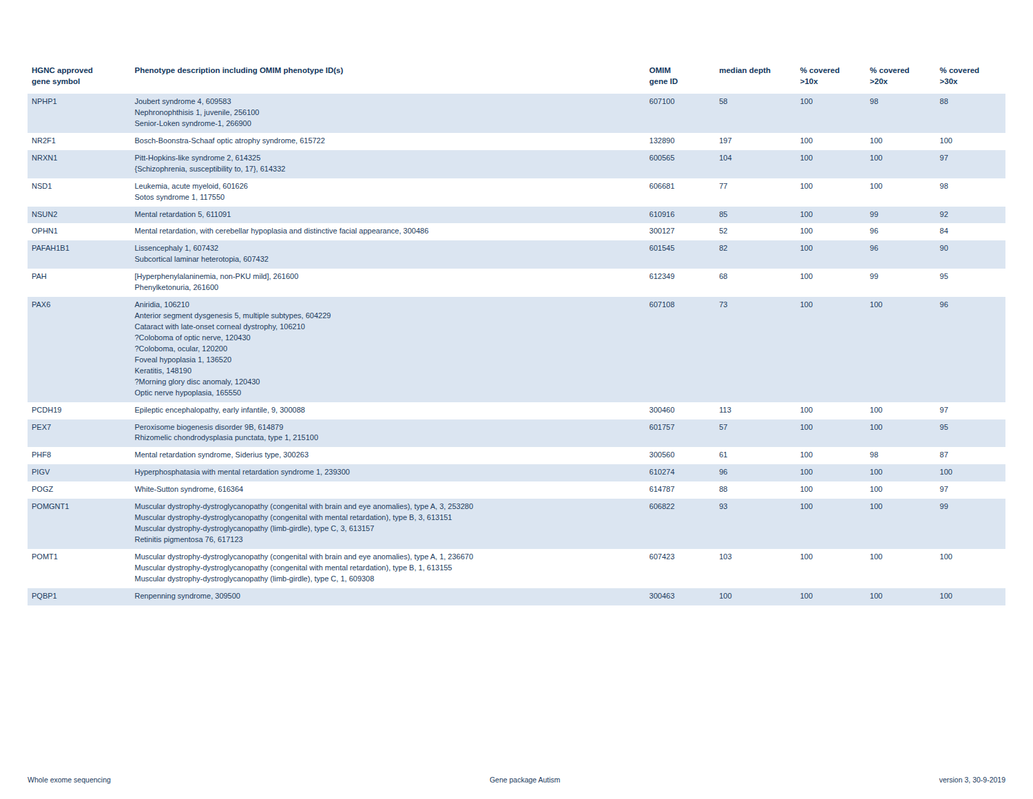| HGNC approved gene symbol | Phenotype description including OMIM phenotype ID(s) | OMIM gene ID | median depth | % covered >10x | % covered >20x | % covered >30x |
| --- | --- | --- | --- | --- | --- | --- |
| NPHP1 | Joubert syndrome 4, 609583 Nephronophthisis 1, juvenile, 256100 Senior-Loken syndrome-1, 266900 | 607100 | 58 | 100 | 98 | 88 |
| NR2F1 | Bosch-Boonstra-Schaaf optic atrophy syndrome, 615722 | 132890 | 197 | 100 | 100 | 100 |
| NRXN1 | Pitt-Hopkins-like syndrome 2, 614325 {Schizophrenia, susceptibility to, 17}, 614332 | 600565 | 104 | 100 | 100 | 97 |
| NSD1 | Leukemia, acute myeloid, 601626 Sotos syndrome 1, 117550 | 606681 | 77 | 100 | 100 | 98 |
| NSUN2 | Mental retardation 5, 611091 | 610916 | 85 | 100 | 99 | 92 |
| OPHN1 | Mental retardation, with cerebellar hypoplasia and distinctive facial appearance, 300486 | 300127 | 52 | 100 | 96 | 84 |
| PAFAH1B1 | Lissencephaly 1, 607432 Subcortical laminar heterotopia, 607432 | 601545 | 82 | 100 | 96 | 90 |
| PAH | [Hyperphenylalaninemia, non-PKU mild], 261600 Phenylketonuria, 261600 | 612349 | 68 | 100 | 99 | 95 |
| PAX6 | Aniridia, 106210 Anterior segment dysgenesis 5, multiple subtypes, 604229 Cataract with late-onset corneal dystrophy, 106210 ?Coloboma of optic nerve, 120430 ?Coloboma, ocular, 120200 Foveal hypoplasia 1, 136520 Keratitis, 148190 ?Morning glory disc anomaly, 120430 Optic nerve hypoplasia, 165550 | 607108 | 73 | 100 | 100 | 96 |
| PCDH19 | Epileptic encephalopathy, early infantile, 9, 300088 | 300460 | 113 | 100 | 100 | 97 |
| PEX7 | Peroxisome biogenesis disorder 9B, 614879 Rhizomelic chondrodysplasia punctata, type 1, 215100 | 601757 | 57 | 100 | 100 | 95 |
| PHF8 | Mental retardation syndrome, Siderius type, 300263 | 300560 | 61 | 100 | 98 | 87 |
| PIGV | Hyperphosphatasia with mental retardation syndrome 1, 239300 | 610274 | 96 | 100 | 100 | 100 |
| POGZ | White-Sutton syndrome, 616364 | 614787 | 88 | 100 | 100 | 97 |
| POMGNT1 | Muscular dystrophy-dystroglycanopathy (congenital with brain and eye anomalies), type A, 3, 253280 Muscular dystrophy-dystroglycanopathy (congenital with mental retardation), type B, 3, 613151 Muscular dystrophy-dystroglycanopathy (limb-girdle), type C, 3, 613157 Retinitis pigmentosa 76, 617123 | 606822 | 93 | 100 | 100 | 99 |
| POMT1 | Muscular dystrophy-dystroglycanopathy (congenital with brain and eye anomalies), type A, 1, 236670 Muscular dystrophy-dystroglycanopathy (congenital with mental retardation), type B, 1, 613155 Muscular dystrophy-dystroglycanopathy (limb-girdle), type C, 1, 609308 | 607423 | 103 | 100 | 100 | 100 |
| PQBP1 | Renpenning syndrome, 309500 | 300463 | 100 | 100 | 100 | 100 |
Whole exome sequencing version 3, 30-9-2019
Gene package Autism